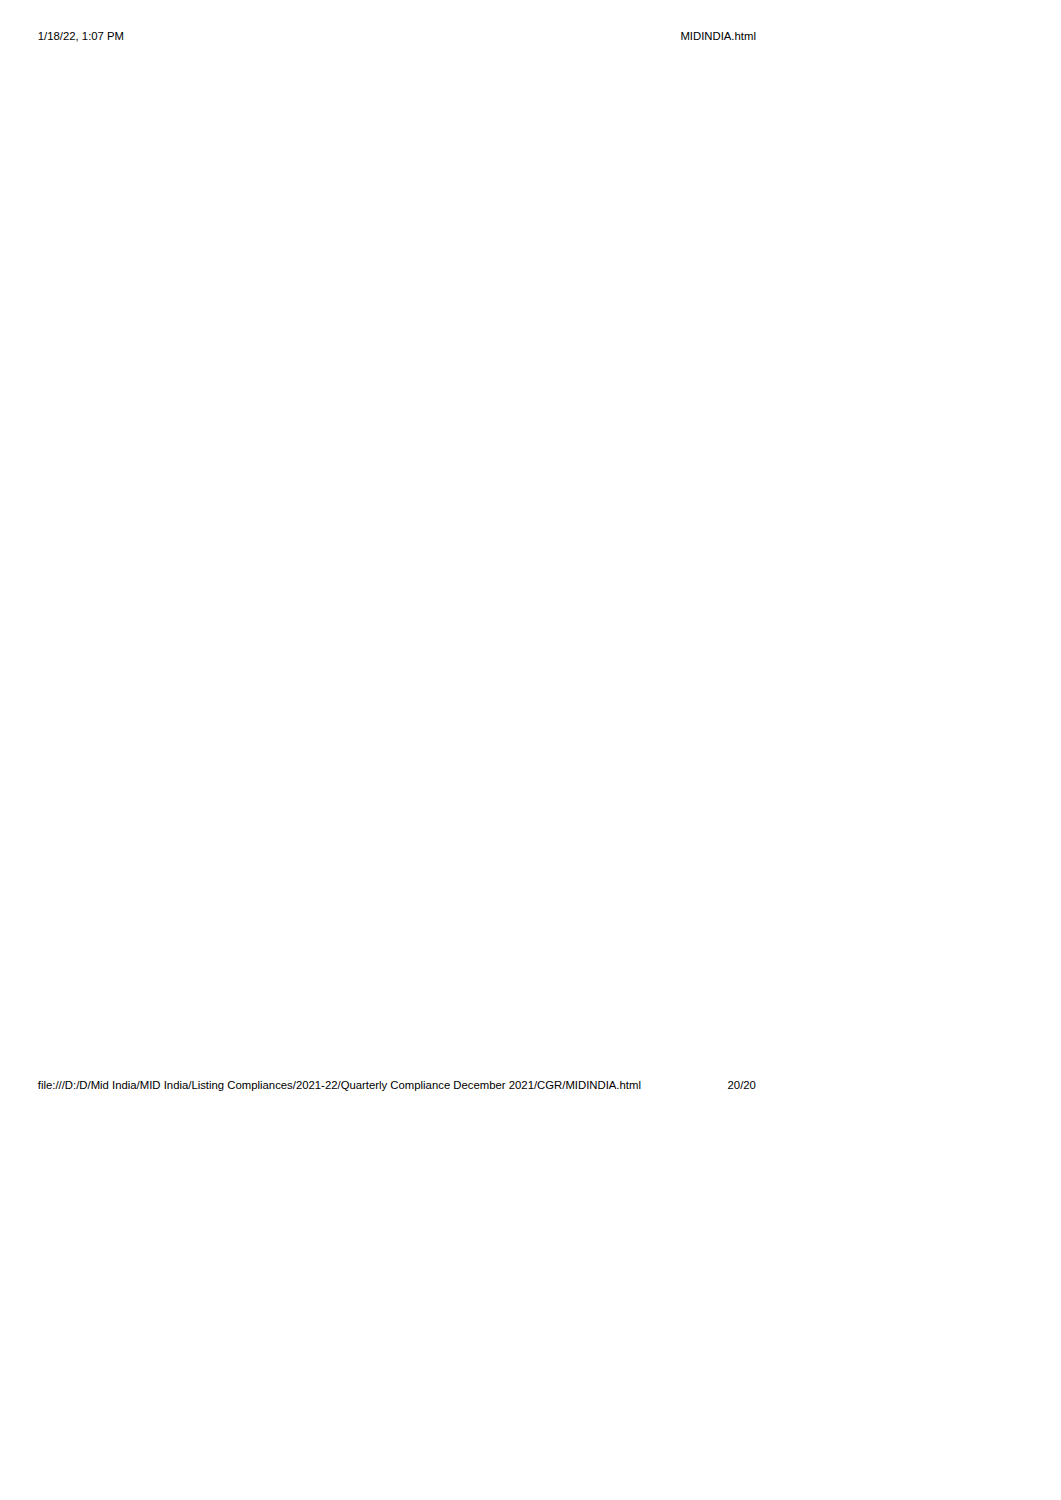1/18/22, 1:07 PM
MIDINDIA.html
file:///D:/D/Mid India/MID India/Listing Compliances/2021-22/Quarterly Compliance December 2021/CGR/MIDINDIA.html
20/20